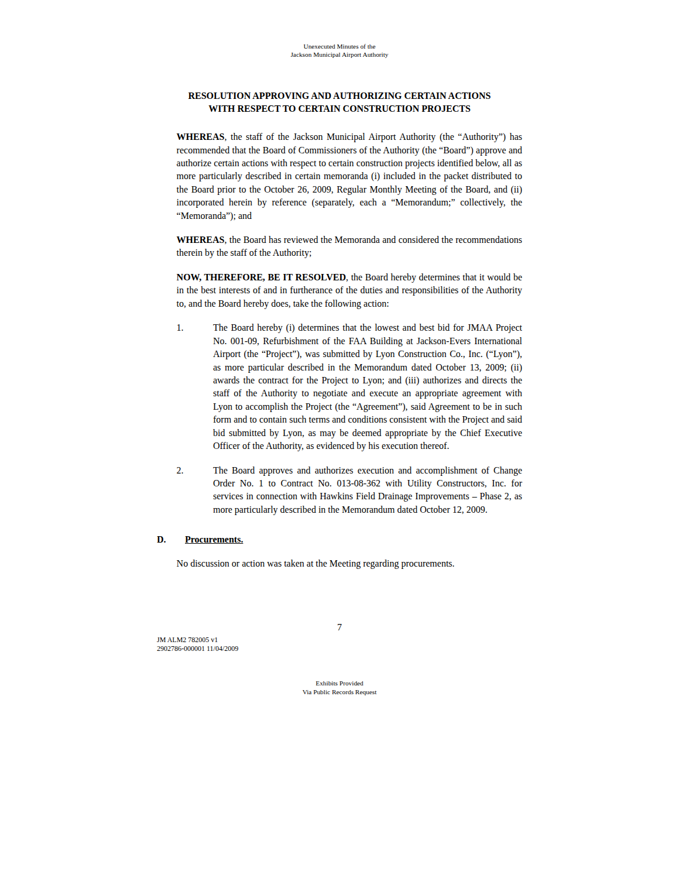Unexecuted Minutes of the
Jackson Municipal Airport Authority
Resolution Approving and Authorizing Certain Actions
With Respect to Certain Construction Projects
WHEREAS, the staff of the Jackson Municipal Airport Authority (the “Authority”) has recommended that the Board of Commissioners of the Authority (the “Board”) approve and authorize certain actions with respect to certain construction projects identified below, all as more particularly described in certain memoranda (i) included in the packet distributed to the Board prior to the October 26, 2009, Regular Monthly Meeting of the Board, and (ii) incorporated herein by reference (separately, each a “Memorandum;” collectively, the “Memoranda”); and
WHEREAS, the Board has reviewed the Memoranda and considered the recommendations therein by the staff of the Authority;
NOW, THEREFORE, BE IT RESOLVED, the Board hereby determines that it would be in the best interests of and in furtherance of the duties and responsibilities of the Authority to, and the Board hereby does, take the following action:
1.
The Board hereby (i) determines that the lowest and best bid for JMAA Project No. 001-09, Refurbishment of the FAA Building at Jackson-Evers International Airport (the “Project”), was submitted by Lyon Construction Co., Inc. (“Lyon”), as more particular described in the Memorandum dated October 13, 2009; (ii) awards the contract for the Project to Lyon; and (iii) authorizes and directs the staff of the Authority to negotiate and execute an appropriate agreement with Lyon to accomplish the Project (the “Agreement”), said Agreement to be in such form and to contain such terms and conditions consistent with the Project and said bid submitted by Lyon, as may be deemed appropriate by the Chief Executive Officer of the Authority, as evidenced by his execution thereof.
2.
The Board approves and authorizes execution and accomplishment of Change Order No. 1 to Contract No. 013-08-362 with Utility Constructors, Inc. for services in connection with Hawkins Field Drainage Improvements – Phase 2, as more particularly described in the Memorandum dated October 12, 2009.
D.
Procurements.
No discussion or action was taken at the Meeting regarding procurements.
7
JM ALM2 782005 v1
2902786-000001 11/04/2009
Exhibits Provided
Via Public Records Request